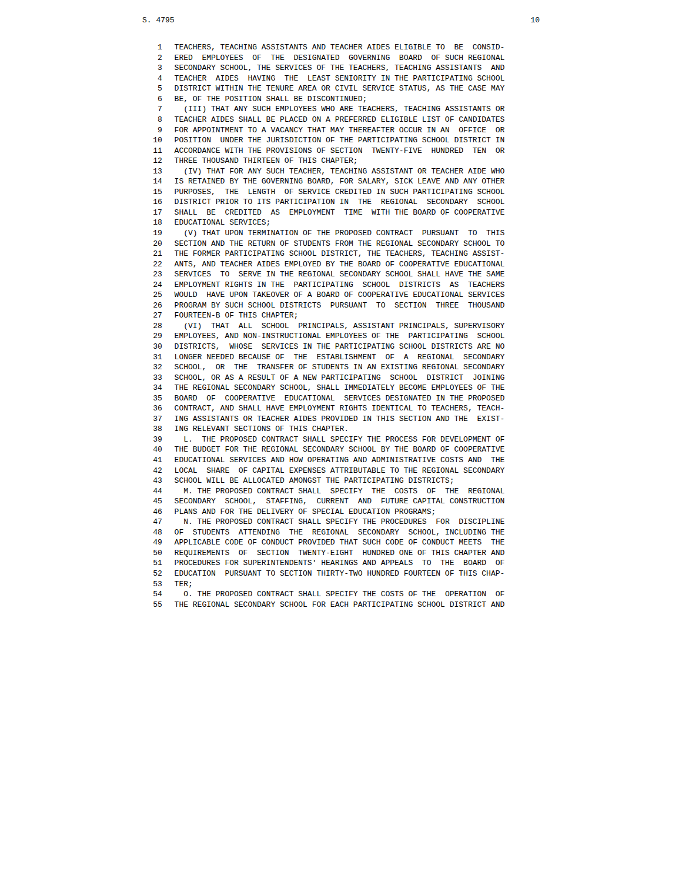S. 4795 10
TEACHERS, TEACHING ASSISTANTS AND TEACHER AIDES ELIGIBLE TO BE CONSID-
ERED EMPLOYEES OF THE DESIGNATED GOVERNING BOARD OF SUCH REGIONAL
SECONDARY SCHOOL, THE SERVICES OF THE TEACHERS, TEACHING ASSISTANTS AND
TEACHER AIDES HAVING THE LEAST SENIORITY IN THE PARTICIPATING SCHOOL
DISTRICT WITHIN THE TENURE AREA OR CIVIL SERVICE STATUS, AS THE CASE MAY
BE, OF THE POSITION SHALL BE DISCONTINUED;
(III) THAT ANY SUCH EMPLOYEES WHO ARE TEACHERS, TEACHING ASSISTANTS OR
TEACHER AIDES SHALL BE PLACED ON A PREFERRED ELIGIBLE LIST OF CANDIDATES
FOR APPOINTMENT TO A VACANCY THAT MAY THEREAFTER OCCUR IN AN OFFICE OR
POSITION UNDER THE JURISDICTION OF THE PARTICIPATING SCHOOL DISTRICT IN
ACCORDANCE WITH THE PROVISIONS OF SECTION TWENTY-FIVE HUNDRED TEN OR
THREE THOUSAND THIRTEEN OF THIS CHAPTER;
(IV) THAT FOR ANY SUCH TEACHER, TEACHING ASSISTANT OR TEACHER AIDE WHO
IS RETAINED BY THE GOVERNING BOARD, FOR SALARY, SICK LEAVE AND ANY OTHER
PURPOSES, THE LENGTH OF SERVICE CREDITED IN SUCH PARTICIPATING SCHOOL
DISTRICT PRIOR TO ITS PARTICIPATION IN THE REGIONAL SECONDARY SCHOOL
SHALL BE CREDITED AS EMPLOYMENT TIME WITH THE BOARD OF COOPERATIVE
EDUCATIONAL SERVICES;
(V) THAT UPON TERMINATION OF THE PROPOSED CONTRACT PURSUANT TO THIS
SECTION AND THE RETURN OF STUDENTS FROM THE REGIONAL SECONDARY SCHOOL TO
THE FORMER PARTICIPATING SCHOOL DISTRICT, THE TEACHERS, TEACHING ASSIST-
ANTS, AND TEACHER AIDES EMPLOYED BY THE BOARD OF COOPERATIVE EDUCATIONAL
SERVICES TO SERVE IN THE REGIONAL SECONDARY SCHOOL SHALL HAVE THE SAME
EMPLOYMENT RIGHTS IN THE PARTICIPATING SCHOOL DISTRICTS AS TEACHERS
WOULD HAVE UPON TAKEOVER OF A BOARD OF COOPERATIVE EDUCATIONAL SERVICES
PROGRAM BY SUCH SCHOOL DISTRICTS PURSUANT TO SECTION THREE THOUSAND
FOURTEEN-B OF THIS CHAPTER;
(VI) THAT ALL SCHOOL PRINCIPALS, ASSISTANT PRINCIPALS, SUPERVISORY
EMPLOYEES, AND NON-INSTRUCTIONAL EMPLOYEES OF THE PARTICIPATING SCHOOL
DISTRICTS, WHOSE SERVICES IN THE PARTICIPATING SCHOOL DISTRICTS ARE NO
LONGER NEEDED BECAUSE OF THE ESTABLISHMENT OF A REGIONAL SECONDARY
SCHOOL, OR THE TRANSFER OF STUDENTS IN AN EXISTING REGIONAL SECONDARY
SCHOOL, OR AS A RESULT OF A NEW PARTICIPATING SCHOOL DISTRICT JOINING
THE REGIONAL SECONDARY SCHOOL, SHALL IMMEDIATELY BECOME EMPLOYEES OF THE
BOARD OF COOPERATIVE EDUCATIONAL SERVICES DESIGNATED IN THE PROPOSED
CONTRACT, AND SHALL HAVE EMPLOYMENT RIGHTS IDENTICAL TO TEACHERS, TEACH-
ING ASSISTANTS OR TEACHER AIDES PROVIDED IN THIS SECTION AND THE EXIST-
ING RELEVANT SECTIONS OF THIS CHAPTER.
L. THE PROPOSED CONTRACT SHALL SPECIFY THE PROCESS FOR DEVELOPMENT OF
THE BUDGET FOR THE REGIONAL SECONDARY SCHOOL BY THE BOARD OF COOPERATIVE
EDUCATIONAL SERVICES AND HOW OPERATING AND ADMINISTRATIVE COSTS AND THE
LOCAL SHARE OF CAPITAL EXPENSES ATTRIBUTABLE TO THE REGIONAL SECONDARY
SCHOOL WILL BE ALLOCATED AMONGST THE PARTICIPATING DISTRICTS;
M. THE PROPOSED CONTRACT SHALL SPECIFY THE COSTS OF THE REGIONAL
SECONDARY SCHOOL, STAFFING, CURRENT AND FUTURE CAPITAL CONSTRUCTION
PLANS AND FOR THE DELIVERY OF SPECIAL EDUCATION PROGRAMS;
N. THE PROPOSED CONTRACT SHALL SPECIFY THE PROCEDURES FOR DISCIPLINE
OF STUDENTS ATTENDING THE REGIONAL SECONDARY SCHOOL, INCLUDING THE
APPLICABLE CODE OF CONDUCT PROVIDED THAT SUCH CODE OF CONDUCT MEETS THE
REQUIREMENTS OF SECTION TWENTY-EIGHT HUNDRED ONE OF THIS CHAPTER AND
PROCEDURES FOR SUPERINTENDENTS' HEARINGS AND APPEALS TO THE BOARD OF
EDUCATION PURSUANT TO SECTION THIRTY-TWO HUNDRED FOURTEEN OF THIS CHAP-
TER;
O. THE PROPOSED CONTRACT SHALL SPECIFY THE COSTS OF THE OPERATION OF
THE REGIONAL SECONDARY SCHOOL FOR EACH PARTICIPATING SCHOOL DISTRICT AND